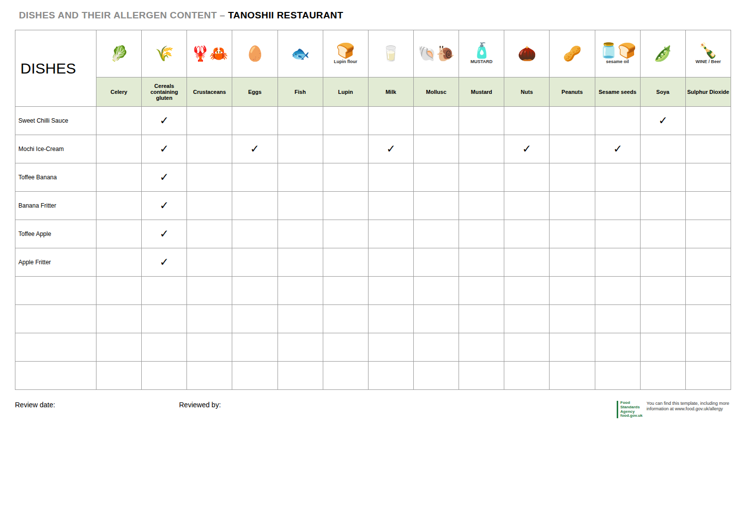DISHES AND THEIR ALLERGEN CONTENT – TANOSHII RESTAURANT
| DISHES | 🥬 | 🌾 | 🦞🦀 | 🥚 | 🐟 | 🍞 Lupin flour | 🥛 | 🐚🐌 | 🧴 MUSTARD | 🌰 | 🥜 | 🫙🍞 sesame oil | 🫛 | 🍾 WINE / Beer |
| --- | --- | --- | --- | --- | --- | --- | --- | --- | --- | --- | --- | --- | --- | --- |
| Celery | Cereals containing gluten | Crustaceans | Eggs | Fish | Lupin | Milk | Mollusc | Mustard | Nuts | Peanuts | Sesame seeds | Soya | Sulphur Dioxide |
| Sweet Chilli Sauce | | ✓ | | | | | | | | | | | ✓ | |
| Mochi Ice-Cream | | ✓ | | ✓ | | | ✓ | | | ✓ | | ✓ | | |
| Toffee Banana | | ✓ | | | | | | | | | | | | |
| Banana Fritter | | ✓ | | | | | | | | | | | | |
| Toffee Apple | | ✓ | | | | | | | | | | | | |
| Apple Fritter | | ✓ | | | | | | | | | | | | |
Review date:
Reviewed by:
Food
Standards
Agency
food.gov.uk
You can find this template, including more information at www.food.gov.uk/allergy